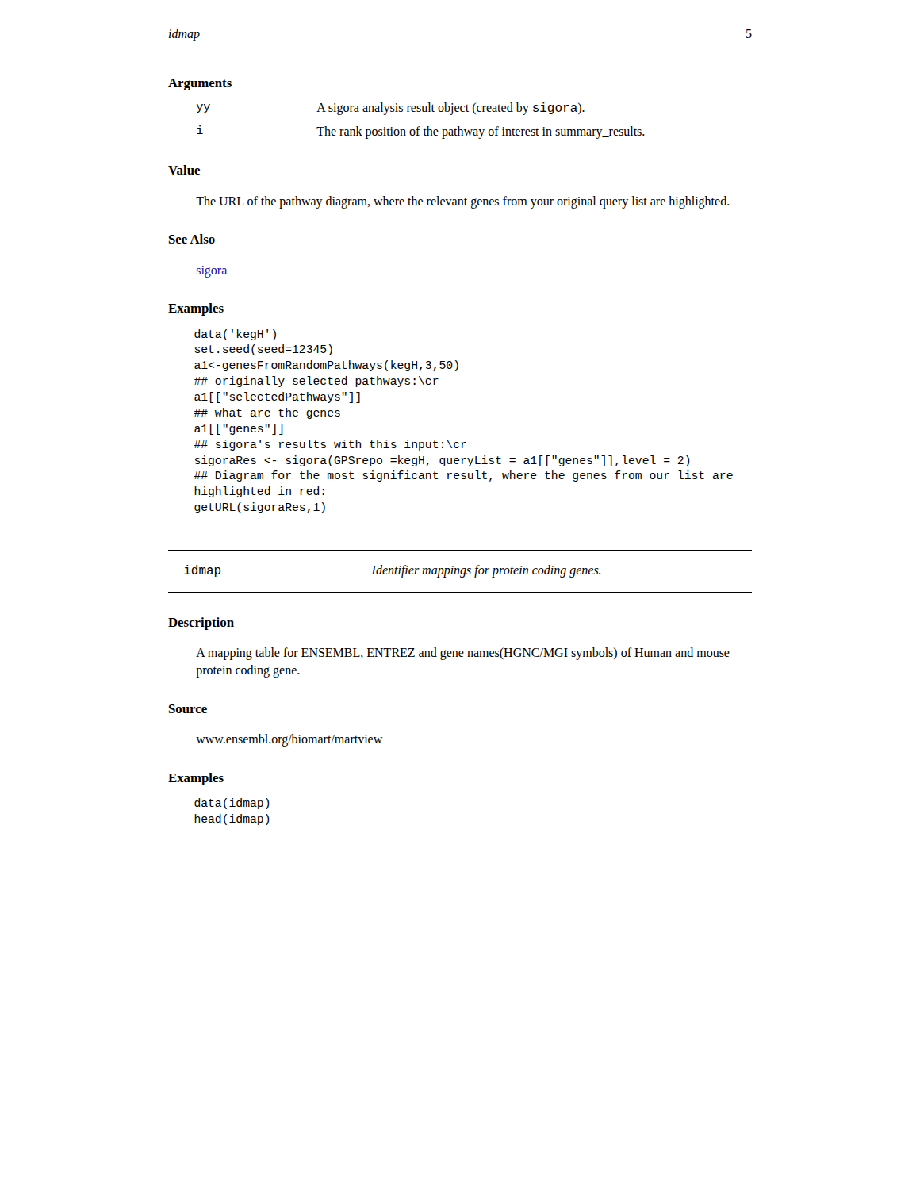idmap 5
Arguments
yy
A sigora analysis result object (created by sigora).
i
The rank position of the pathway of interest in summary_results.
Value
The URL of the pathway diagram, where the relevant genes from your original query list are highlighted.
See Also
sigora
Examples
data('kegH')
set.seed(seed=12345)
a1<-genesFromRandomPathways(kegH,3,50)
## originally selected pathways:\cr
a1[["selectedPathways"]]
## what are the genes
a1[["genes"]]
## sigora's results with this input:\cr
sigoraRes <- sigora(GPSrepo =kegH, queryList = a1[["genes"]],level = 2)
## Diagram for the most significant result, where the genes from our list are highlighted in red:
getURL(sigoraRes,1)
idmap Identifier mappings for protein coding genes.
Description
A mapping table for ENSEMBL, ENTREZ and gene names(HGNC/MGI symbols) of Human and mouse protein coding gene.
Source
www.ensembl.org/biomart/martview
Examples
data(idmap)
head(idmap)